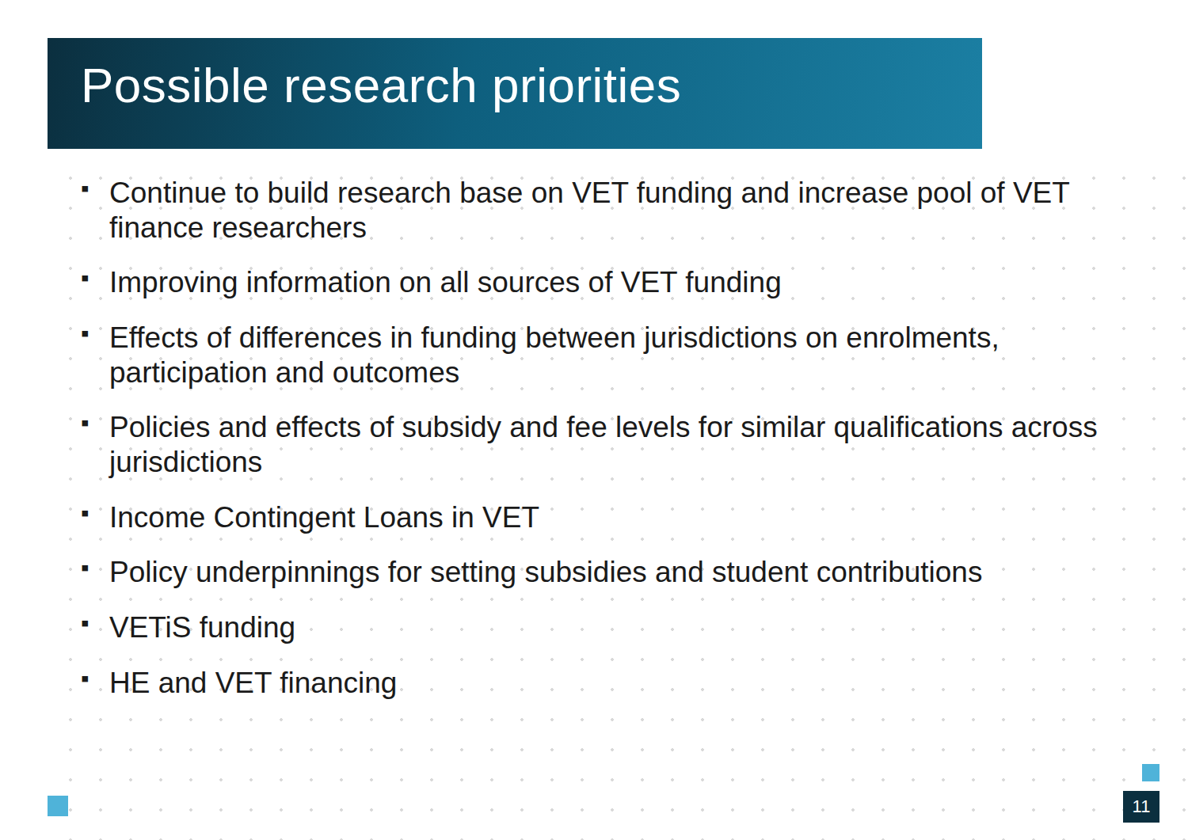Possible research priorities
Continue to build research base on VET funding and increase pool of VET finance researchers
Improving information on all sources of VET funding
Effects of differences in funding between jurisdictions on enrolments, participation and outcomes
Policies and effects of subsidy and fee levels for similar qualifications across jurisdictions
Income Contingent Loans in VET
Policy underpinnings for setting subsidies and student contributions
VETiS funding
HE and VET financing
11